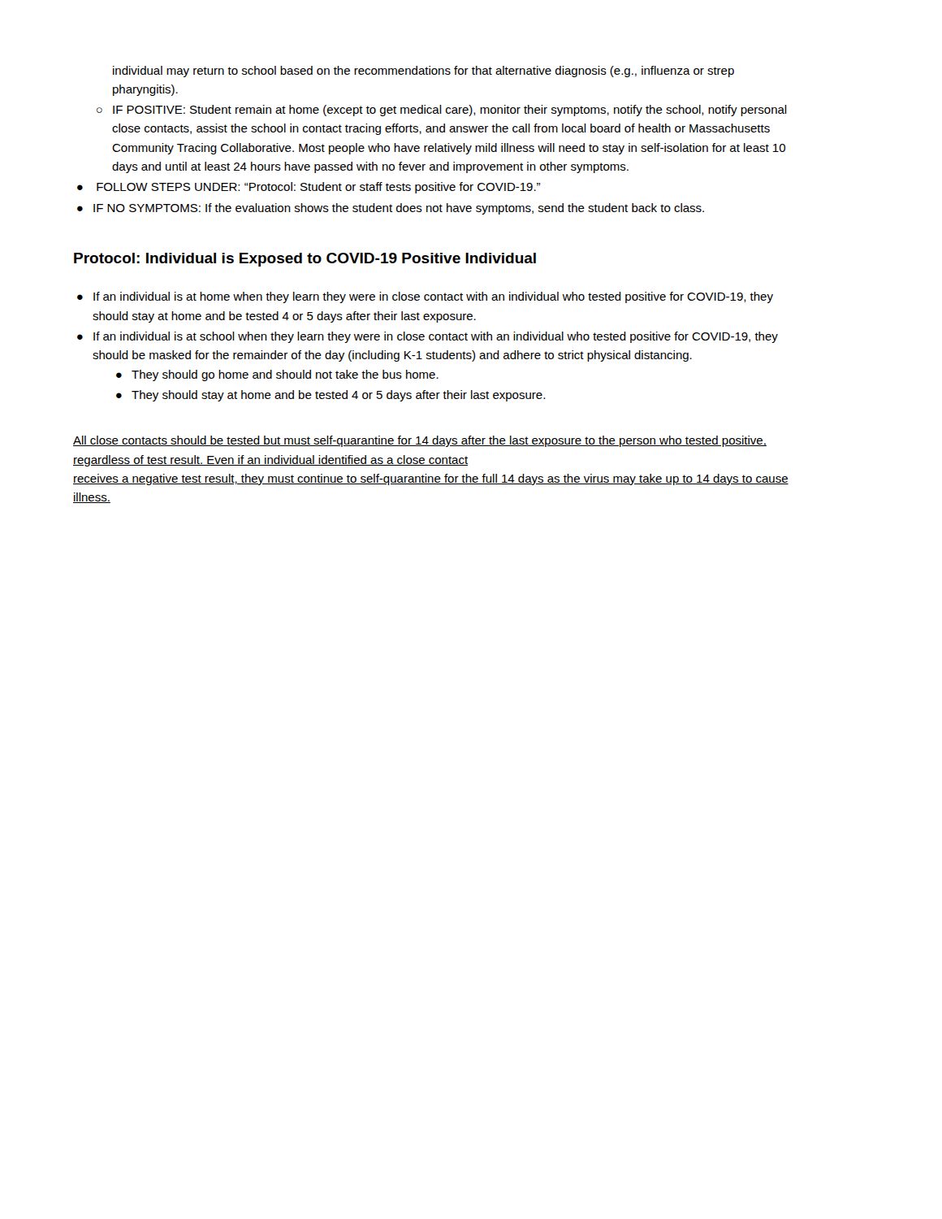individual may return to school based on the recommendations for that alternative diagnosis (e.g., influenza or strep pharyngitis).
IF POSITIVE: Student remain at home (except to get medical care), monitor their symptoms, notify the school, notify personal close contacts, assist the school in contact tracing efforts, and answer the call from local board of health or Massachusetts Community Tracing Collaborative. Most people who have relatively mild illness will need to stay in self-isolation for at least 10 days and until at least 24 hours have passed with no fever and improvement in other symptoms.
FOLLOW STEPS UNDER: “Protocol: Student or staff tests positive for COVID-19.”
IF NO SYMPTOMS: If the evaluation shows the student does not have symptoms, send the student back to class.
Protocol: Individual is Exposed to COVID-19 Positive Individual
If an individual is at home when they learn they were in close contact with an individual who tested positive for COVID-19, they should stay at home and be tested 4 or 5 days after their last exposure.
If an individual is at school when they learn they were in close contact with an individual who tested positive for COVID-19, they should be masked for the remainder of the day (including K-1 students) and adhere to strict physical distancing.
They should go home and should not take the bus home.
They should stay at home and be tested 4 or 5 days after their last exposure.
All close contacts should be tested but must self-quarantine for 14 days after the last exposure to the person who tested positive, regardless of test result. Even if an individual identified as a close contact
receives a negative test result, they must continue to self-quarantine for the full 14 days as the virus may take up to 14 days to cause illness.